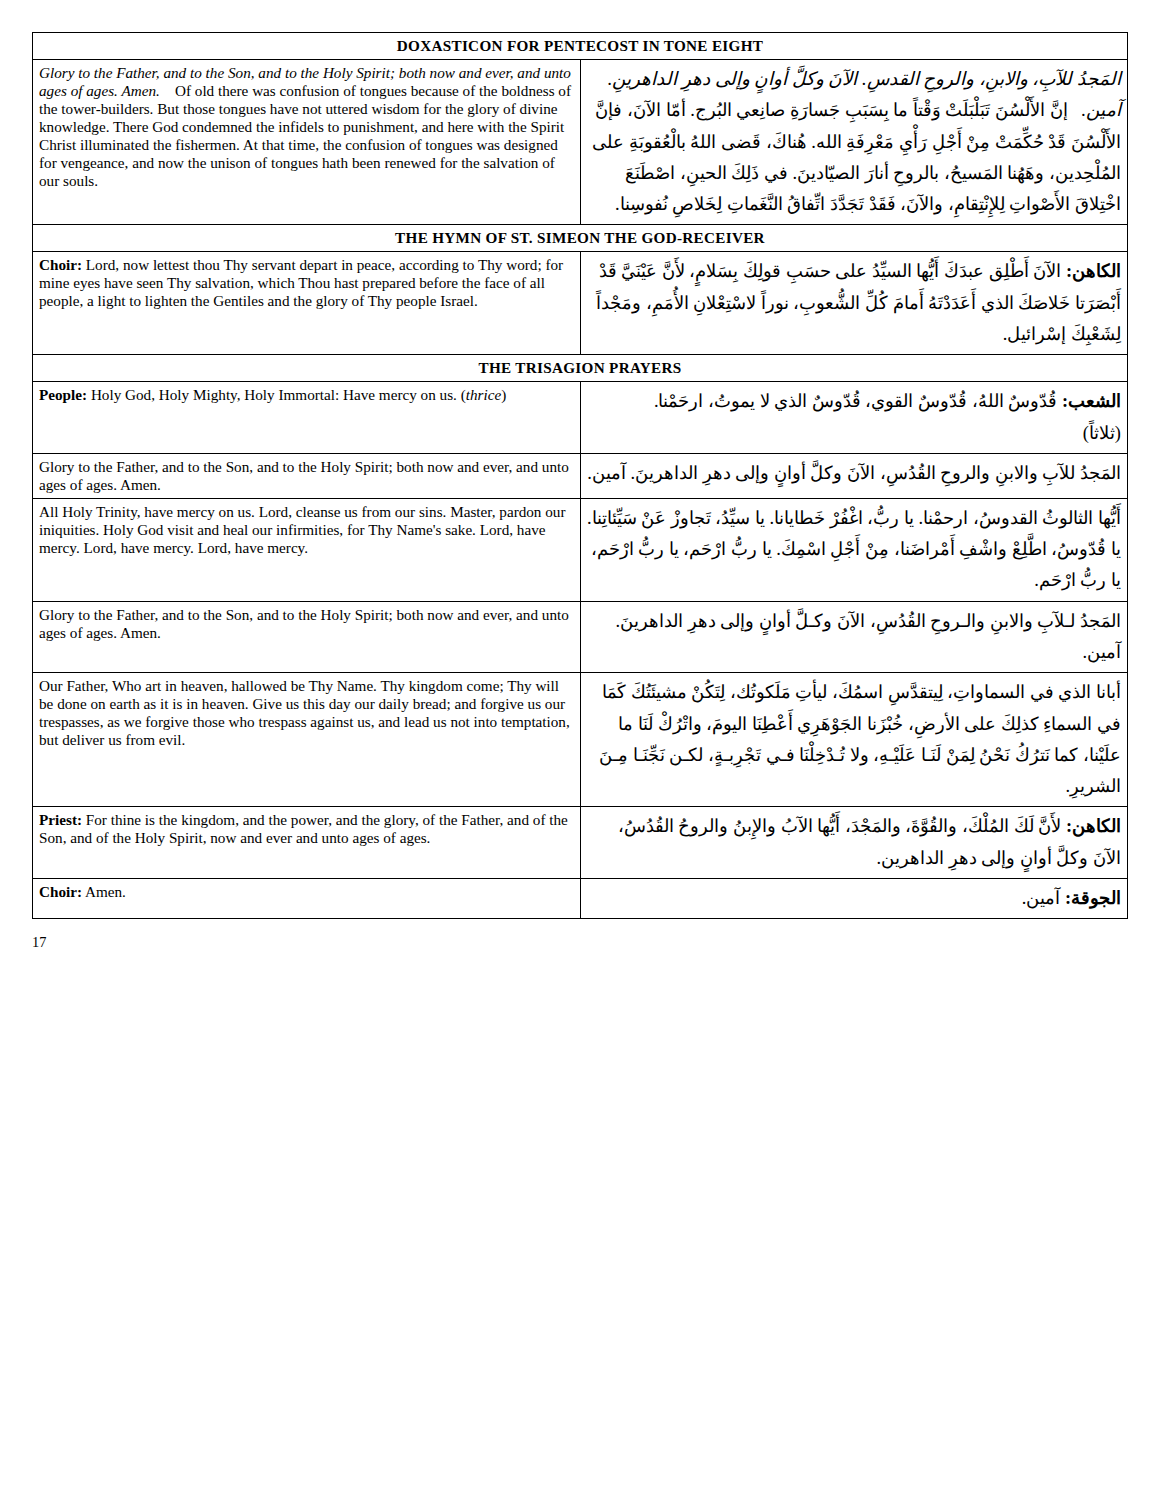| DOXASTICON FOR PENTECOST IN TONE EIGHT |
| --- |
| Glory to the Father, and to the Son, and to the Holy Spirit; both now and ever, and unto ages of ages. Amen. Of old there was confusion of tongues because of the boldness of the tower-builders. But those tongues have not uttered wisdom for the glory of divine knowledge. There God condemned the infidels to punishment, and here with the Spirit Christ illuminated the fishermen. At that time, the confusion of tongues was designed for vengeance, and now the unison of tongues hath been renewed for the salvation of our souls. | المَجدُ للآبِ، والابنِ، والروحِ القدسِ. الآنَ وكلَّ أوانٍ وإلى دهرِ الداهرينِ. آمين. إنَّ الأَلْسُنَ تَبَلْبَلَتْ وَقْتاً ما بِسَبَبِ جَسارَةِ صانِعي البُرج. أمّا الآنَ، فإنَّ الأَلْسُنَ قَدْ حُكِّمَتْ مِنْ أَجْلِ رَأْيِ مَعْرِفَةِ الله. هُناكَ، قَضى اللهُ بالْعُقوبَةِ على المُلْحِدين، وهَهُنا المَسيحُ، بالروحِ أنارَ الصيّادينَ. في ذَلِكَ الحينِ، اصْطَنَعَ اخْتِلاقَ الأَصْواتِ لِلإِنْتِقامِ، والآنَ، فَقَدْ تَجَدَّدَ اتِّفاقُ النَّغَماتِ لِخَلاصِ نُفوسِنا. |
| THE HYMN OF ST. SIMEON THE GOD-RECEIVER |
| Choir: Lord, now lettest thou Thy servant depart in peace, according to Thy word; for mine eyes have seen Thy salvation, which Thou hast prepared before the face of all people, a light to lighten the Gentiles and the glory of Thy people Israel. | الكاهن: الآنَ أَطْلِق عبدَكَ أَيُّها السيِّدُ على حسَبِ قولِكَ بِسَلامٍ، لأَنَّ عَيْنَيَّ قَدْ أَبْصَرَتا خَلاصَكَ الذي أَعَدَدْتَهُ أَمامَ كُلِّ الشُّعوبِ، نوراً لاسْتِعْلانِ الأُمَمِ، ومَجْداً لِشَعْبِكَ إسْرائيل. |
| THE TRISAGION PRAYERS |
| People: Holy God, Holy Mighty, Holy Immortal: Have mercy on us. ( thrice ) | الشعب: قُدّوسٌ اللهُ، قُدّوسٌ القوي، قُدّوسٌ الذي لا يموتُ، ارحَمْنا. (ثلاثاً) |
| Glory to the Father, and to the Son, and to the Holy Spirit; both now and ever, and unto ages of ages. Amen. | المَجدُ للآبِ والابنِ والروحِ القُدُسِ، الآنَ وكلَّ أوانٍ وإلى دهرِ الداهرينَ. آمين. |
| All Holy Trinity, have mercy on us. Lord, cleanse us from our sins. Master, pardon our iniquities. Holy God visit and heal our infirmities, for Thy Name's sake. Lord, have mercy. Lord, have mercy. Lord, have mercy. | أَيُّها الثالوثُ القدوسُ، ارحمْنا. يا ربُّ، اغْفُرْ خَطايانا. يا سيِّدُ، تَجاوزْ عَنْ سَيِّئاتِنا. يا قُدّوسُ، اطَّلِعْ واشْفِ أَمْراضَنا، مِنْ أَجْلِ اسْمِكَ. يا ربُّ ارْحَم، يا ربُّ ارْحَم، يا ربُّ ارْحَم. |
| Glory to the Father, and to the Son, and to the Holy Spirit; both now and ever, and unto ages of ages. Amen. | المَجدُ لـلآبِ والابنِ والـروحِ القُدُسِ، الآنَ وكـلَّ أوانٍ وإلى دهرِ الداهرينَ. آمين. |
| Our Father, Who art in heaven, hallowed be Thy Name. Thy kingdom come; Thy will be done on earth as it is in heaven. Give us this day our daily bread; and forgive us our trespasses, as we forgive those who trespass against us, and lead us not into temptation, but deliver us from evil. | أبانا الذي في السماواتِ، لِيتقدَّسِ اسمُكَ، ليأتِ مَلَكوتُك، لِتَكُنْ مشيئَتُكَ كَمَا في السماءِ كذلِكَ على الأرضِ، خُبْزَنا الجَوْهَرِي أَعْطِنَا اليومَ، واتْرُكْ لَنَا ما علَيْنا، كما نَترُكُ نَحْنُ لِمَنْ لَنَـا عَلَيْـهِ، ولا تُـدْخِلْنَا فـي تَجْرِبـةٍ، لكـن نَجِّنَـا مِـنَ الشريرِ. |
| Priest: For thine is the kingdom, and the power, and the glory, of the Father, and of the Son, and of the Holy Spirit, now and ever and unto ages of ages. | الكاهن: لأَنَّ لَكَ المُلْكَ، والقُوَّةَ، والمَجْدَ، أَيُّها الآبُ والإِبنُ والروحُ القُدُسُ، الآنَ وكلَّ أوانٍ وإلى دهرِ الداهرين. |
| Choir: Amen. | الجوقة: آمين. |
17